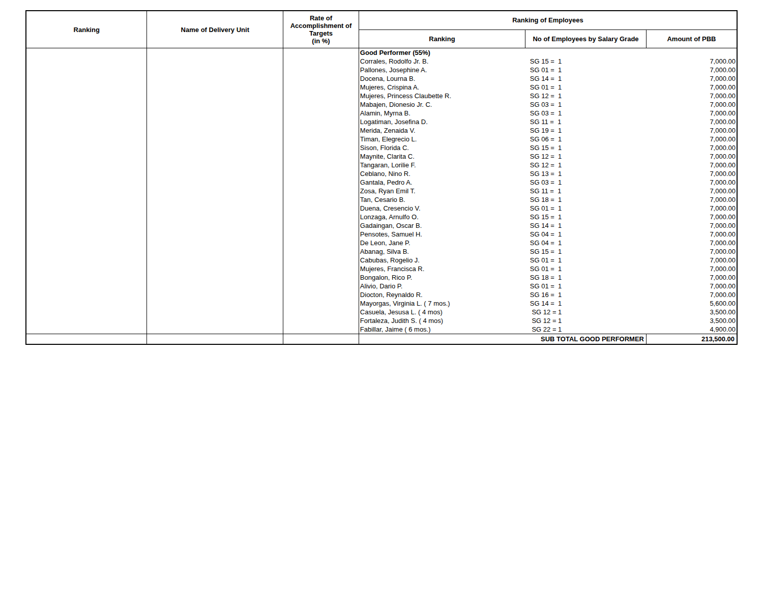| Ranking | Name of Delivery Unit | Rate of Accomplishment of Targets (in %) | Ranking of Employees |
| --- | --- | --- | --- |
| Ranking | No of Employees by Salary Grade | Amount of PBB |
| | | | / Good Performer (55%) / / / / Corrales, Rodolfo Jr. B. / SG 15 = 1 / 7,000.00 / / Pallones, Josephine A. / SG 01 = 1 / 7,000.00 / / Docena, Lourna B. / SG 14 = 1 / 7,000.00 / / Mujeres, Crispina A. / SG 01 = 1 / 7,000.00 / / Mujeres, Princess Claubette R. / SG 12 = 1 / 7,000.00 / / Mabajen, Dionesio Jr. C. / SG 03 = 1 / 7,000.00 / / Alamin, Myrna B. / SG 03 = 1 / 7,000.00 / / Logatiman, Josefina D. / SG 11 = 1 / 7,000.00 / / Merida, Zenaida V. / SG 19 = 1 / 7,000.00 / / Timan, Elegrecio L. / SG 06 = 1 / 7,000.00 / / Sison, Florida C. / SG 15 = 1 / 7,000.00 / / Maynite, Clarita C. / SG 12 = 1 / 7,000.00 / / Tangaran, Lorilie F. / SG 12 = 1 / 7,000.00 / / Ceblano, Nino R. / SG 13 = 1 / 7,000.00 / / Gantala, Pedro A. / SG 03 = 1 / 7,000.00 / / Zosa, Ryan Emil T. / SG 11 = 1 / 7,000.00 / / Tan, Cesario B. / SG 18 = 1 / 7,000.00 / / Duena, Cresencio V. / SG 01 = 1 / 7,000.00 / / Lonzaga, Arnulfo O. / SG 15 = 1 / 7,000.00 / / Gadaingan, Oscar B. / SG 14 = 1 / 7,000.00 / / Pensotes, Samuel H. / SG 04 = 1 / 7,000.00 / / De Leon, Jane P. / SG 04 = 1 / 7,000.00 / / Abanag, Silva B. / SG 15 = 1 / 7,000.00 / / Cabubas, Rogelio J. / SG 01 = 1 / 7,000.00 / / Mujeres, Francisca R. / SG 01 = 1 / 7,000.00 / / Bongalon, Rico P. / SG 18 = 1 / 7,000.00 / / Alivio, Dario P. / SG 01 = 1 / 7,000.00 / / Diocton, Reynaldo R. / SG 16 = 1 / 7,000.00 / / Mayorgas, Virginia L. ( 7 mos.) / SG 14 = 1 / 5,600.00 / / Casuela, Jesusa L. ( 4 mos) / SG 12 = 1 / 3,500.00 / / Fortaleza, Judith S. ( 4 mos) / SG 12 = 1 / 3,500.00 / / Fabillar, Jaime ( 6 mos.) / SG 22 = 1 / 4,900.00 / |
| | | | SUB TOTAL GOOD PERFORMER | 213,500.00 |